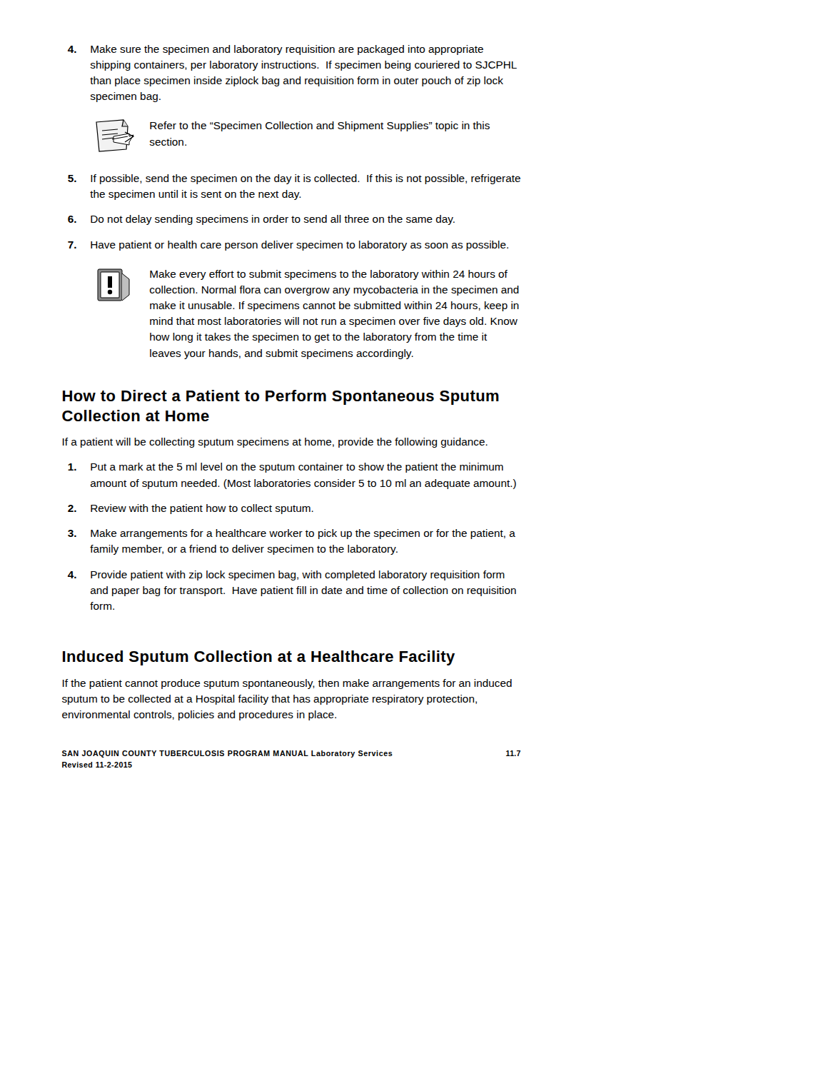4. Make sure the specimen and laboratory requisition are packaged into appropriate shipping containers, per laboratory instructions. If specimen being couriered to SJCPHL than place specimen inside ziplock bag and requisition form in outer pouch of zip lock specimen bag.
Refer to the “Specimen Collection and Shipment Supplies” topic in this section.
5. If possible, send the specimen on the day it is collected. If this is not possible, refrigerate the specimen until it is sent on the next day.
6. Do not delay sending specimens in order to send all three on the same day.
7. Have patient or health care person deliver specimen to laboratory as soon as possible.
Make every effort to submit specimens to the laboratory within 24 hours of collection. Normal flora can overgrow any mycobacteria in the specimen and make it unusable. If specimens cannot be submitted within 24 hours, keep in mind that most laboratories will not run a specimen over five days old. Know how long it takes the specimen to get to the laboratory from the time it leaves your hands, and submit specimens accordingly.
How to Direct a Patient to Perform Spontaneous Sputum Collection at Home
If a patient will be collecting sputum specimens at home, provide the following guidance.
1. Put a mark at the 5 ml level on the sputum container to show the patient the minimum amount of sputum needed. (Most laboratories consider 5 to 10 ml an adequate amount.)
2. Review with the patient how to collect sputum.
3. Make arrangements for a healthcare worker to pick up the specimen or for the patient, a family member, or a friend to deliver specimen to the laboratory.
4. Provide patient with zip lock specimen bag, with completed laboratory requisition form and paper bag for transport. Have patient fill in date and time of collection on requisition form.
Induced Sputum Collection at a Healthcare Facility
If the patient cannot produce sputum spontaneously, then make arrangements for an induced sputum to be collected at a Hospital facility that has appropriate respiratory protection, environmental controls, policies and procedures in place.
11.7
SAN JOAQUIN COUNTY TUBERCULOSIS PROGRAM MANUAL Laboratory Services
Revised 11-2-2015